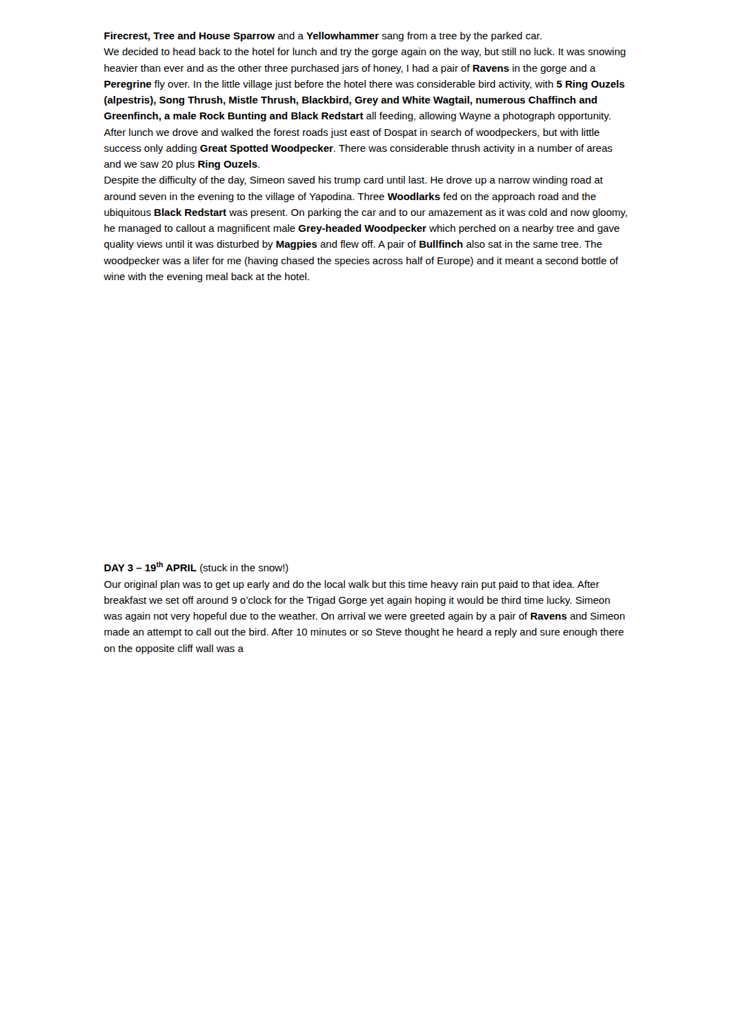Firecrest, Tree and House Sparrow and a Yellowhammer sang from a tree by the parked car.
We decided to head back to the hotel for lunch and try the gorge again on the way, but still no luck. It was snowing heavier than ever and as the other three purchased jars of honey, I had a pair of Ravens in the gorge and a Peregrine fly over. In the little village just before the hotel there was considerable bird activity, with 5 Ring Ouzels (alpestris), Song Thrush, Mistle Thrush, Blackbird, Grey and White Wagtail, numerous Chaffinch and Greenfinch, a male Rock Bunting and Black Redstart all feeding, allowing Wayne a photograph opportunity.
After lunch we drove and walked the forest roads just east of Dospat in search of woodpeckers, but with little success only adding Great Spotted Woodpecker. There was considerable thrush activity in a number of areas and we saw 20 plus Ring Ouzels.
Despite the difficulty of the day, Simeon saved his trump card until last. He drove up a narrow winding road at around seven in the evening to the village of Yapodina. Three Woodlarks fed on the approach road and the ubiquitous Black Redstart was present. On parking the car and to our amazement as it was cold and now gloomy, he managed to callout a magnificent male Grey-headed Woodpecker which perched on a nearby tree and gave quality views until it was disturbed by Magpies and flew off. A pair of Bullfinch also sat in the same tree. The woodpecker was a lifer for me (having chased the species across half of Europe) and it meant a second bottle of wine with the evening meal back at the hotel.
DAY 3 – 19th APRIL
(stuck in the snow!)
Our original plan was to get up early and do the local walk but this time heavy rain put paid to that idea. After breakfast we set off around 9 o’clock for the Trigad Gorge yet again hoping it would be third time lucky. Simeon was again not very hopeful due to the weather. On arrival we were greeted again by a pair of Ravens and Simeon made an attempt to call out the bird. After 10 minutes or so Steve thought he heard a reply and sure enough there on the opposite cliff wall was a